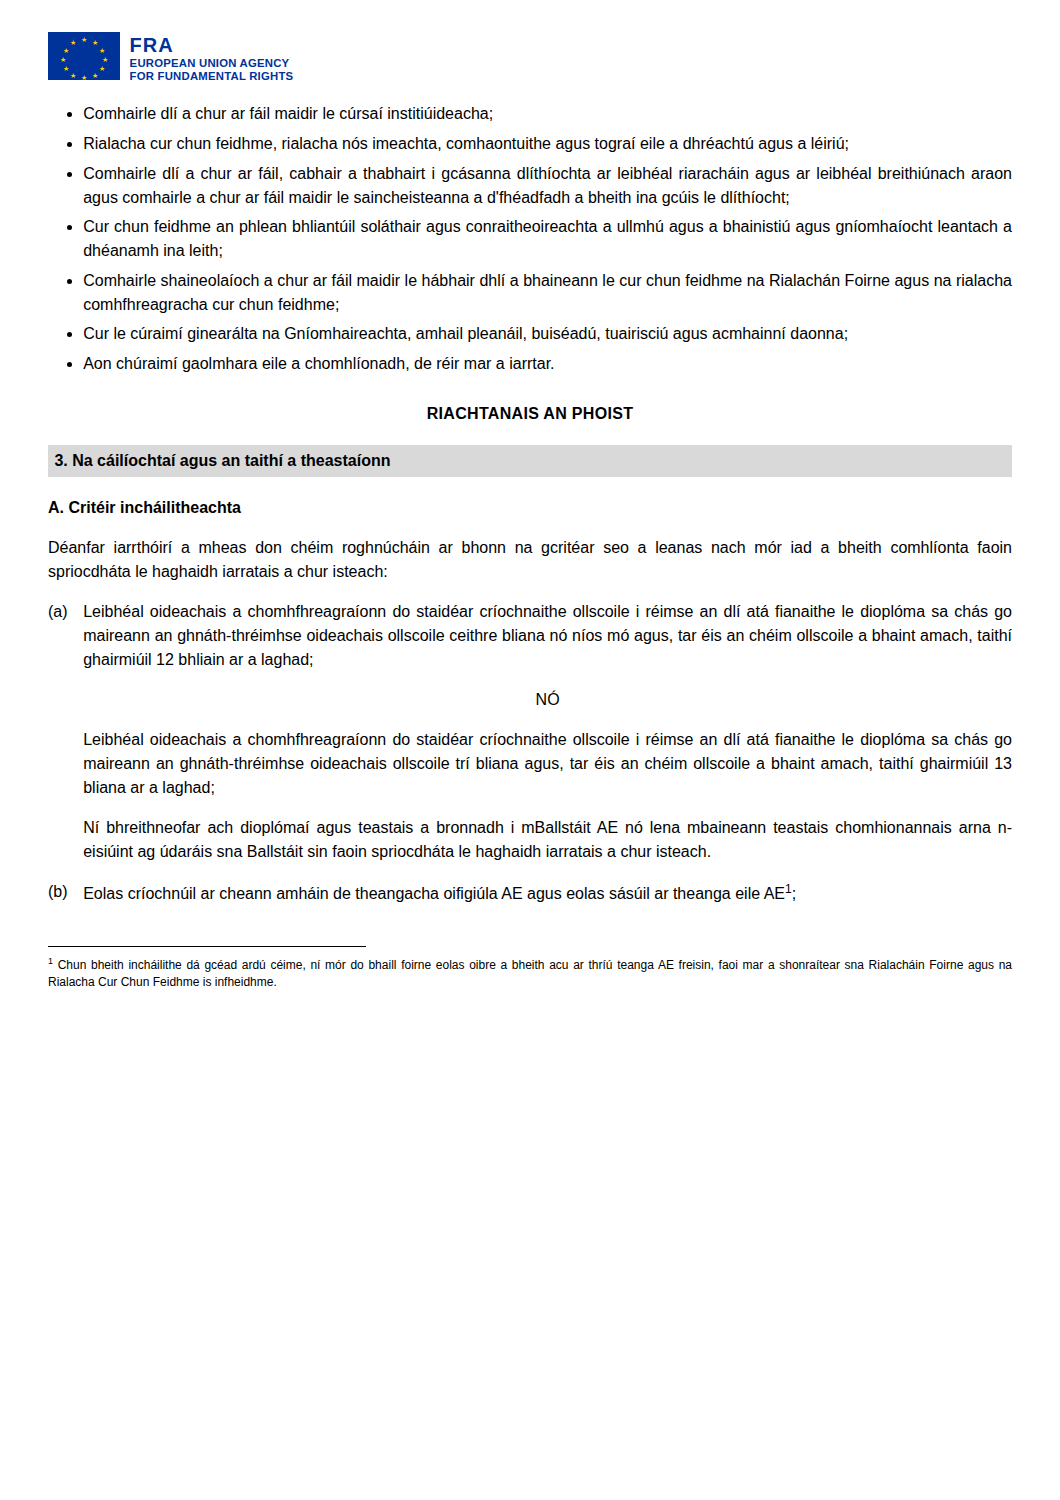★ ★ ★ ★ ★ ★ ★ ★ ★ ★ ★ ★
FRA EUROPEAN UNION AGENCY
FOR FUNDAMENTAL RIGHTS
Comhairle dlí a chur ar fáil maidir le cúrsaí institiúideacha;
Rialacha cur chun feidhme, rialacha nós imeachta, comhaontuithe agus tograí eile a dhréachtú agus a léiriú;
Comhairle dlí a chur ar fáil, cabhair a thabhairt i gcásanna dlíthíochta ar leibhéal riaracháin agus ar leibhéal breithiúnach araon agus comhairle a chur ar fáil maidir le saincheisteanna a d'fhéadfadh a bheith ina gcúis le dlíthíocht;
Cur chun feidhme an phlean bhliantúil soláthair agus conraitheoireachta a ullmhú agus a bhainistiú agus gníomhaíocht leantach a dhéanamh ina leith;
Comhairle shaineolaíoch a chur ar fáil maidir le hábhair dhlí a bhaineann le cur chun feidhme na Rialachán Foirne agus na rialacha comhfhreagracha cur chun feidhme;
Cur le cúraimí ginearálta na Gníomhaireachta, amhail pleanáil, buiséadú, tuairisciú agus acmhainní daonna;
Aon chúraimí gaolmhara eile a chomhlíonadh, de réir mar a iarrtar.
RIACHTANAIS AN PHOIST
3. Na cáilíochtaí agus an taithí a theastaíonn
A. Critéir incháilitheachta
Déanfar iarrthóirí a mheas don chéim roghnúcháin ar bhonn na gcritéar seo a leanas nach mór iad a bheith comhlíonta faoin spriocdháta le haghaidh iarratais a chur isteach:
Leibhéal oideachais a chomhfhreagraíonn do staidéar críochnaithe ollscoile i réimse an dlí atá fianaithe le dioplóma sa chás go maireann an ghnáth-thréimhse oideachais ollscoile ceithre bliana nó níos mó agus, tar éis an chéim ollscoile a bhaint amach, taithí ghairmiúil 12 bhliain ar a laghad;
NÓ
Leibhéal oideachais a chomhfhreagraíonn do staidéar críochnaithe ollscoile i réimse an dlí atá fianaithe le dioplóma sa chás go maireann an ghnáth-thréimhse oideachais ollscoile trí bliana agus, tar éis an chéim ollscoile a bhaint amach, taithí ghairmiúil 13 bliana ar a laghad;
Ní bhreithneofar ach dioplómaí agus teastais a bronnadh i mBallstáit AE nó lena mbaineann teastais chomhionannais arna n-eisiúint ag údaráis sna Ballstáit sin faoin spriocdháta le haghaidh iarratais a chur isteach.
Eolas críochnúil ar cheann amháin de theangacha oifigiúla AE agus eolas sásúil ar theanga eile AE1;
1 Chun bheith incháilithe dá gcéad ardú céime, ní mór do bhaill foirne eolas oibre a bheith acu ar thríú teanga AE freisin, faoi mar a shonraítear sna Rialacháin Foirne agus na Rialacha Cur Chun Feidhme is infheidhme.